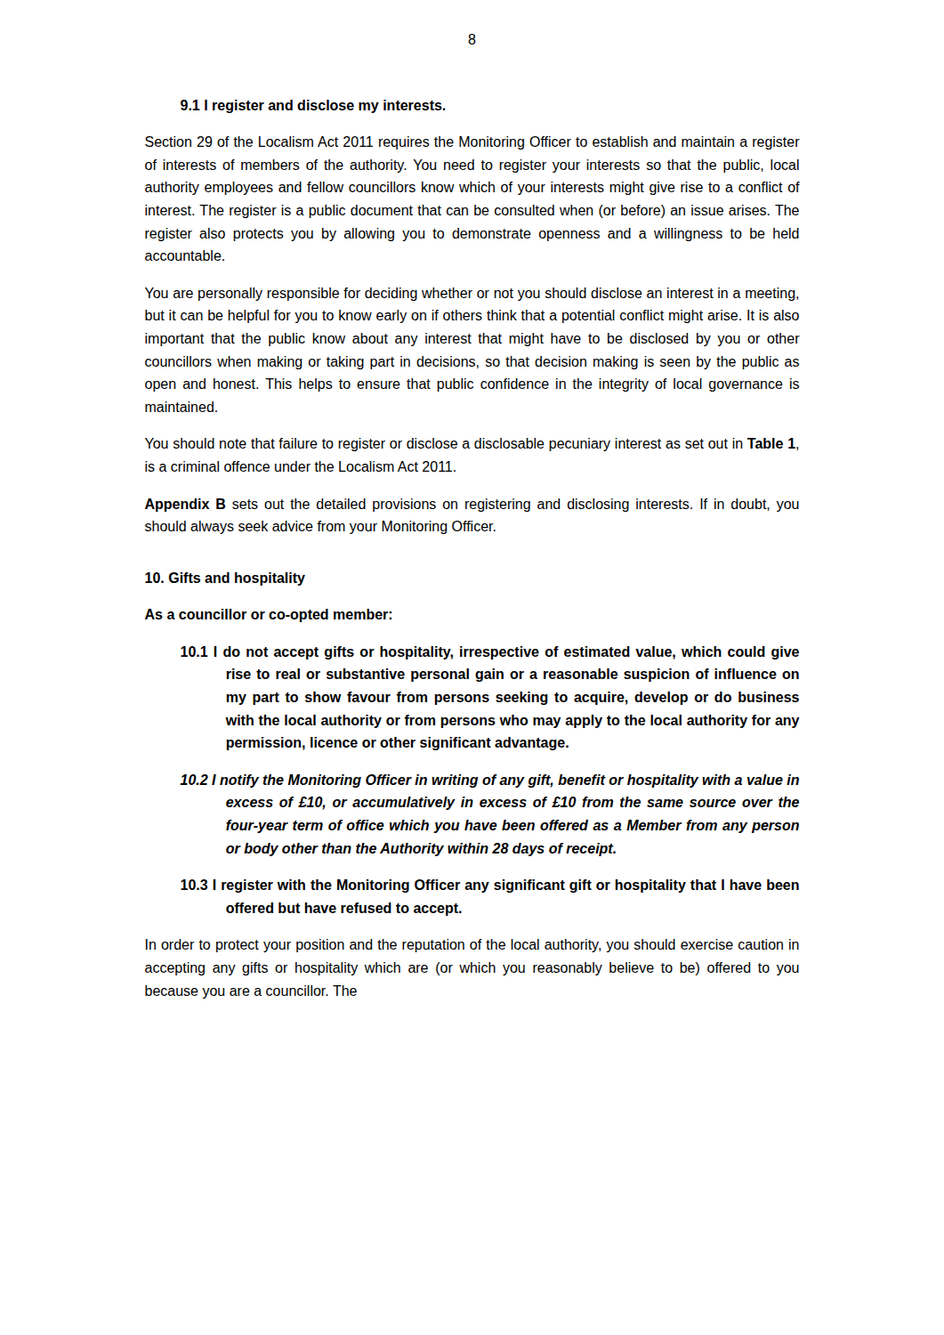8
9.1 I register and disclose my interests.
Section 29 of the Localism Act 2011 requires the Monitoring Officer to establish and maintain a register of interests of members of the authority. You need to register your interests so that the public, local authority employees and fellow councillors know which of your interests might give rise to a conflict of interest. The register is a public document that can be consulted when (or before) an issue arises. The register also protects you by allowing you to demonstrate openness and a willingness to be held accountable.
You are personally responsible for deciding whether or not you should disclose an interest in a meeting, but it can be helpful for you to know early on if others think that a potential conflict might arise. It is also important that the public know about any interest that might have to be disclosed by you or other councillors when making or taking part in decisions, so that decision making is seen by the public as open and honest. This helps to ensure that public confidence in the integrity of local governance is maintained.
You should note that failure to register or disclose a disclosable pecuniary interest as set out in Table 1, is a criminal offence under the Localism Act 2011.
Appendix B sets out the detailed provisions on registering and disclosing interests. If in doubt, you should always seek advice from your Monitoring Officer.
10. Gifts and hospitality
As a councillor or co-opted member:
10.1 I do not accept gifts or hospitality, irrespective of estimated value, which could give rise to real or substantive personal gain or a reasonable suspicion of influence on my part to show favour from persons seeking to acquire, develop or do business with the local authority or from persons who may apply to the local authority for any permission, licence or other significant advantage.
10.2 I notify the Monitoring Officer in writing of any gift, benefit or hospitality with a value in excess of £10, or accumulatively in excess of £10 from the same source over the four-year term of office which you have been offered as a Member from any person or body other than the Authority within 28 days of receipt.
10.3 I register with the Monitoring Officer any significant gift or hospitality that I have been offered but have refused to accept.
In order to protect your position and the reputation of the local authority, you should exercise caution in accepting any gifts or hospitality which are (or which you reasonably believe to be) offered to you because you are a councillor. The